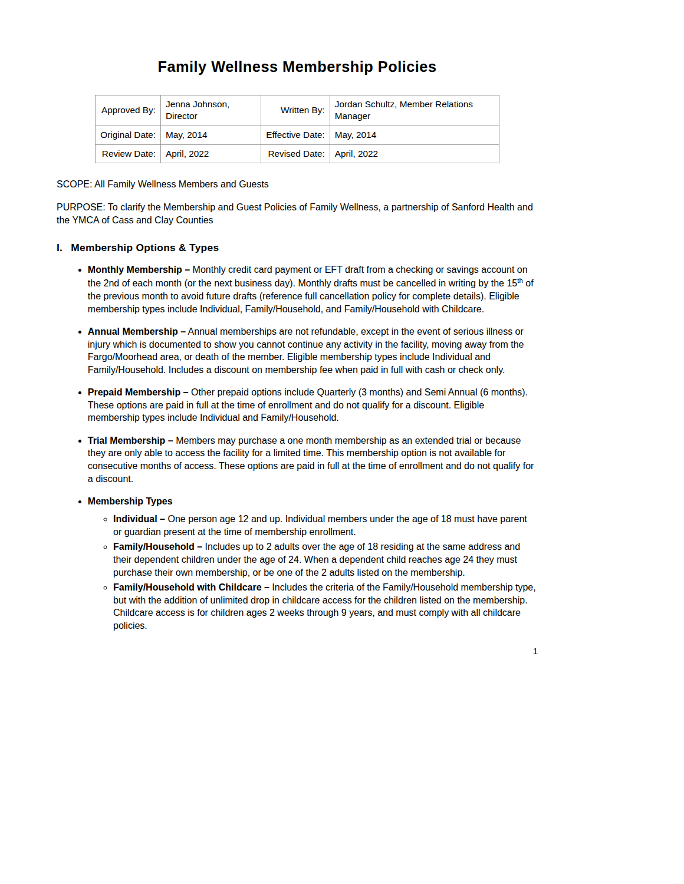Family Wellness Membership Policies
| Approved By: | Jenna Johnson, Director | Written By: | Jordan Schultz, Member Relations Manager |
| Original Date: | May, 2014 | Effective Date: | May, 2014 |
| Review Date: | April, 2022 | Revised Date: | April, 2022 |
SCOPE: All Family Wellness Members and Guests
PURPOSE: To clarify the Membership and Guest Policies of Family Wellness, a partnership of Sanford Health and the YMCA of Cass and Clay Counties
I. Membership Options & Types
Monthly Membership – Monthly credit card payment or EFT draft from a checking or savings account on the 2nd of each month (or the next business day). Monthly drafts must be cancelled in writing by the 15th of the previous month to avoid future drafts (reference full cancellation policy for complete details). Eligible membership types include Individual, Family/Household, and Family/Household with Childcare.
Annual Membership – Annual memberships are not refundable, except in the event of serious illness or injury which is documented to show you cannot continue any activity in the facility, moving away from the Fargo/Moorhead area, or death of the member. Eligible membership types include Individual and Family/Household. Includes a discount on membership fee when paid in full with cash or check only.
Prepaid Membership – Other prepaid options include Quarterly (3 months) and Semi Annual (6 months). These options are paid in full at the time of enrollment and do not qualify for a discount. Eligible membership types include Individual and Family/Household.
Trial Membership – Members may purchase a one month membership as an extended trial or because they are only able to access the facility for a limited time. This membership option is not available for consecutive months of access. These options are paid in full at the time of enrollment and do not qualify for a discount.
Membership Types
Individual – One person age 12 and up. Individual members under the age of 18 must have parent or guardian present at the time of membership enrollment.
Family/Household – Includes up to 2 adults over the age of 18 residing at the same address and their dependent children under the age of 24. When a dependent child reaches age 24 they must purchase their own membership, or be one of the 2 adults listed on the membership.
Family/Household with Childcare – Includes the criteria of the Family/Household membership type, but with the addition of unlimited drop in childcare access for the children listed on the membership. Childcare access is for children ages 2 weeks through 9 years, and must comply with all childcare policies.
1